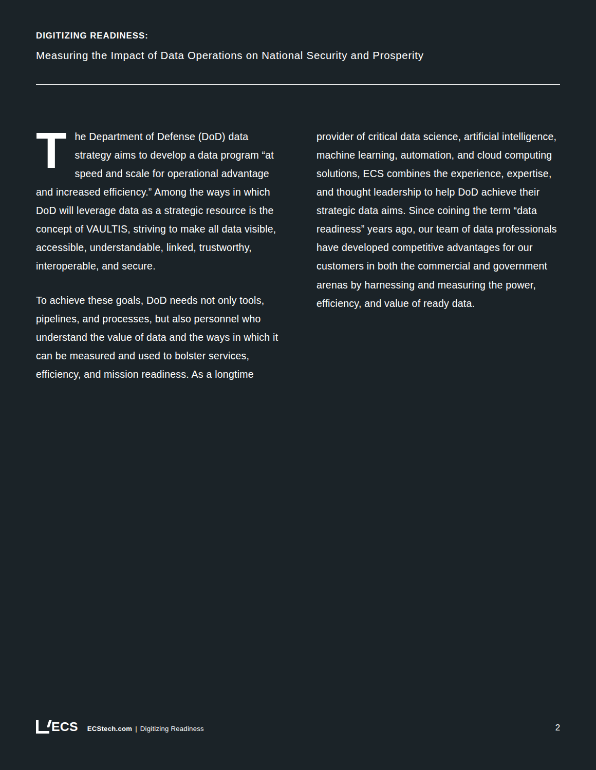Digitizing Readiness:
Measuring the Impact of Data Operations on National Security and Prosperity
The Department of Defense (DoD) data strategy aims to develop a data program “at speed and scale for operational advantage and increased efficiency.” Among the ways in which DoD will leverage data as a strategic resource is the concept of VAULTIS, striving to make all data visible, accessible, understandable, linked, trustworthy, interoperable, and secure.
To achieve these goals, DoD needs not only tools, pipelines, and processes, but also personnel who understand the value of data and the ways in which it can be measured and used to bolster services, efficiency, and mission readiness. As a longtime
provider of critical data science, artificial intelligence, machine learning, automation, and cloud computing solutions, ECS combines the experience, expertise, and thought leadership to help DoD achieve their strategic data aims. Since coining the term “data readiness” years ago, our team of data professionals have developed competitive advantages for our customers in both the commercial and government arenas by harnessing and measuring the power, efficiency, and value of ready data.
ECS
ECStech.com|Digitizing Readiness
2